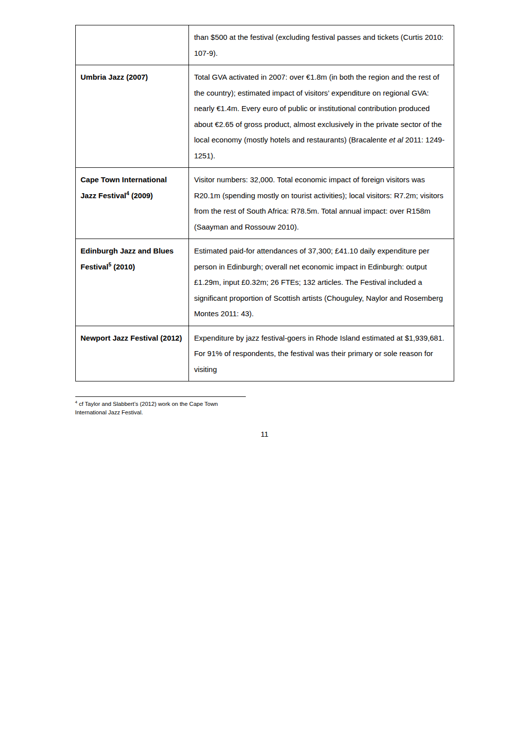| | than $500 at the festival (excluding festival passes and tickets (Curtis 2010: 107-9). |
| Umbria Jazz (2007) | Total GVA activated in 2007: over €1.8m (in both the region and the rest of the country); estimated impact of visitors’ expenditure on regional GVA: nearly €1.4m. Every euro of public or institutional contribution produced about €2.65 of gross product, almost exclusively in the private sector of the local economy (mostly hotels and restaurants) (Bracalente et al 2011: 1249-1251). |
| Cape Town International Jazz Festival 4 (2009) | Visitor numbers: 32,000. Total economic impact of foreign visitors was R20.1m (spending mostly on tourist activities); local visitors: R7.2m; visitors from the rest of South Africa: R78.5m. Total annual impact: over R158m (Saayman and Rossouw 2010). |
| Edinburgh Jazz and Blues Festival 5 (2010) | Estimated paid-for attendances of 37,300; £41.10 daily expenditure per person in Edinburgh; overall net economic impact in Edinburgh: output £1.29m, input £0.32m; 26 FTEs; 132 articles. The Festival included a significant proportion of Scottish artists (Chouguley, Naylor and Rosemberg Montes 2011: 43). |
| Newport Jazz Festival (2012) | Expenditure by jazz festival-goers in Rhode Island estimated at $1,939,681. For 91% of respondents, the festival was their primary or sole reason for visiting |
4 cf Taylor and Slabbert’s (2012) work on the Cape Town International Jazz Festival.
11